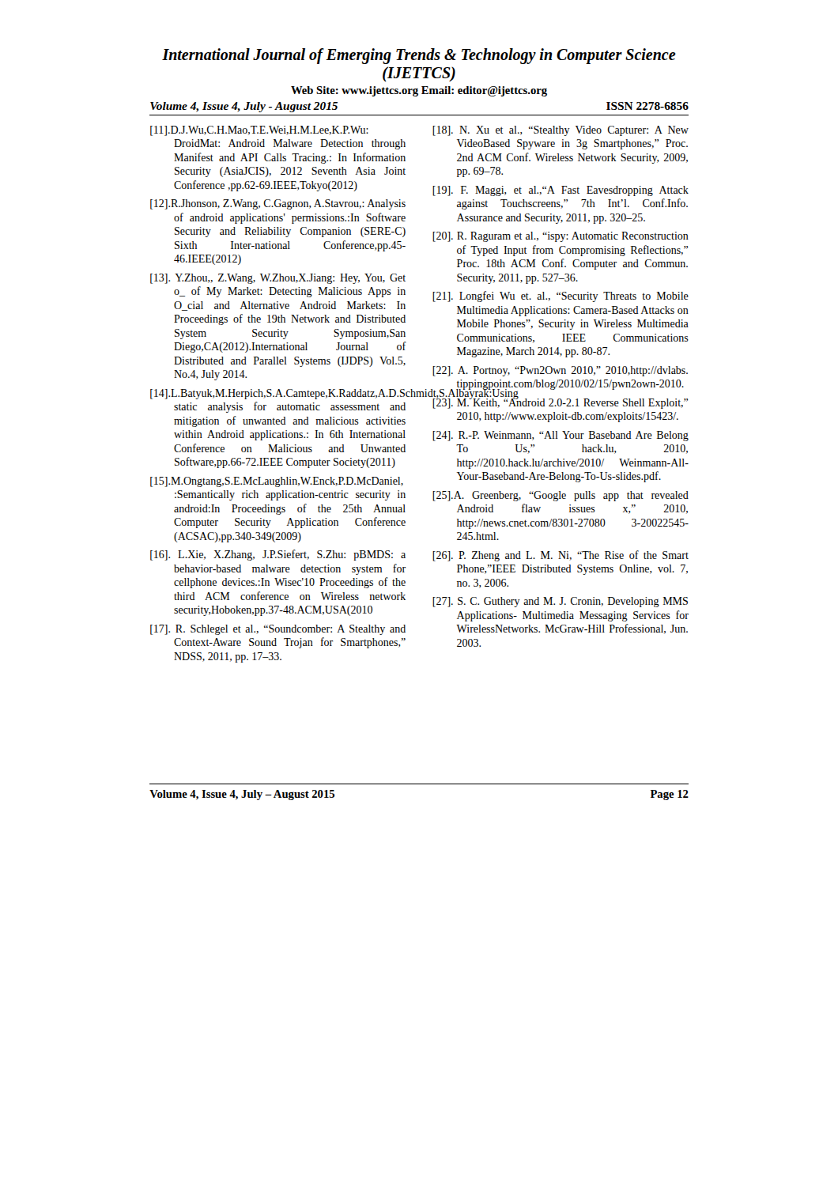International Journal of Emerging Trends & Technology in Computer Science (IJETTCS)
Web Site: www.ijettcs.org Email: editor@ijettcs.org
Volume 4, Issue 4, July - August 2015 ISSN 2278-6856
[11]. D.J.Wu,C.H.Mao,T.E.Wei,H.M.Lee,K.P.Wu: DroidMat: Android Malware Detection through Manifest and API Calls Tracing.: In Information Security (AsiaJCIS), 2012 Seventh Asia Joint Conference ,pp.62-69.IEEE,Tokyo(2012)
[12]. R.Jhonson, Z.Wang, C.Gagnon, A.Stavrou,: Analysis of android applications' permissions.:In Software Security and Reliability Companion (SERE-C) Sixth Inter-national Conference,pp.45- 46.IEEE(2012)
[13]. Y.Zhou,, Z.Wang, W.Zhou,X.Jiang: Hey, You, Get o_ of My Market: Detecting Malicious Apps in O_cial and Alternative Android Markets: In Proceedings of the 19th Network and Distributed System Security Symposium,San Diego,CA(2012).International Journal of Distributed and Parallel Systems (IJDPS) Vol.5, No.4, July 2014.
[14]. L.Batyuk,M.Herpich,S.A.Camtepe,K.Raddatz,A.D.Schmidt,S.Albayrak:Using static analysis for automatic assessment and mitigation of unwanted and malicious activities within Android applications.: In 6th International Conference on Malicious and Unwanted Software,pp.66-72.IEEE Computer Society(2011)
[15]. M.Ongtang,S.E.McLaughlin,W.Enck,P.D.McDaniel, :Semantically rich application-centric security in android:In Proceedings of the 25th Annual Computer Security Application Conference (ACSAC),pp.340-349(2009)
[16]. L.Xie, X.Zhang, J.P.Siefert, S.Zhu: pBMDS: a behavior-based malware detection system for cellphone devices.:In Wisec'10 Proceedings of the third ACM conference on Wireless network security,Hoboken,pp.37-48.ACM,USA(2010
[17]. R. Schlegel et al., “Soundcomber: A Stealthy and Context-Aware Sound Trojan for Smartphones,” NDSS, 2011, pp. 17–33.
[18]. N. Xu et al., “Stealthy Video Capturer: A New VideoBased Spyware in 3g Smartphones,” Proc. 2nd ACM Conf. Wireless Network Security, 2009, pp. 69–78.
[19]. F. Maggi, et al.,“A Fast Eavesdropping Attack against Touchscreens,” 7th Int’l. Conf.Info. Assurance and Security, 2011, pp. 320–25.
[20]. R. Raguram et al., “ispy: Automatic Reconstruction of Typed Input from Compromising Reflections,” Proc. 18th ACM Conf. Computer and Commun. Security, 2011, pp. 527–36.
[21]. Longfei Wu et. al., “Security Threats to Mobile Multimedia Applications: Camera-Based Attacks on Mobile Phones”, Security in Wireless Multimedia Communications, IEEE Communications Magazine, March 2014, pp. 80-87.
[22]. A. Portnoy, “Pwn2Own 2010,” 2010,http://dvlabs. tippingpoint.com/blog/2010/02/15/pwn2own-2010.
[23]. M. Keith, “Android 2.0-2.1 Reverse Shell Exploit,” 2010, http://www.exploit-db.com/exploits/15423/.
[24]. R.-P. Weinmann, “All Your Baseband Are Belong To Us,” hack.lu, 2010, http://2010.hack.lu/archive/2010/ Weinmann-All-Your-Baseband-Are-Belong-To-Us-slides.pdf.
[25]. A. Greenberg, “Google pulls app that revealed Android flaw issues x,” 2010, http://news.cnet.com/8301-27080 3-20022545-245.html.
[26]. P. Zheng and L. M. Ni, “The Rise of the Smart Phone,”IEEE Distributed Systems Online, vol. 7, no. 3, 2006.
[27]. S. C. Guthery and M. J. Cronin, Developing MMS Applications- Multimedia Messaging Services for WirelessNetworks. McGraw-Hill Professional, Jun. 2003.
Volume 4, Issue 4, July – August 2015 Page 12